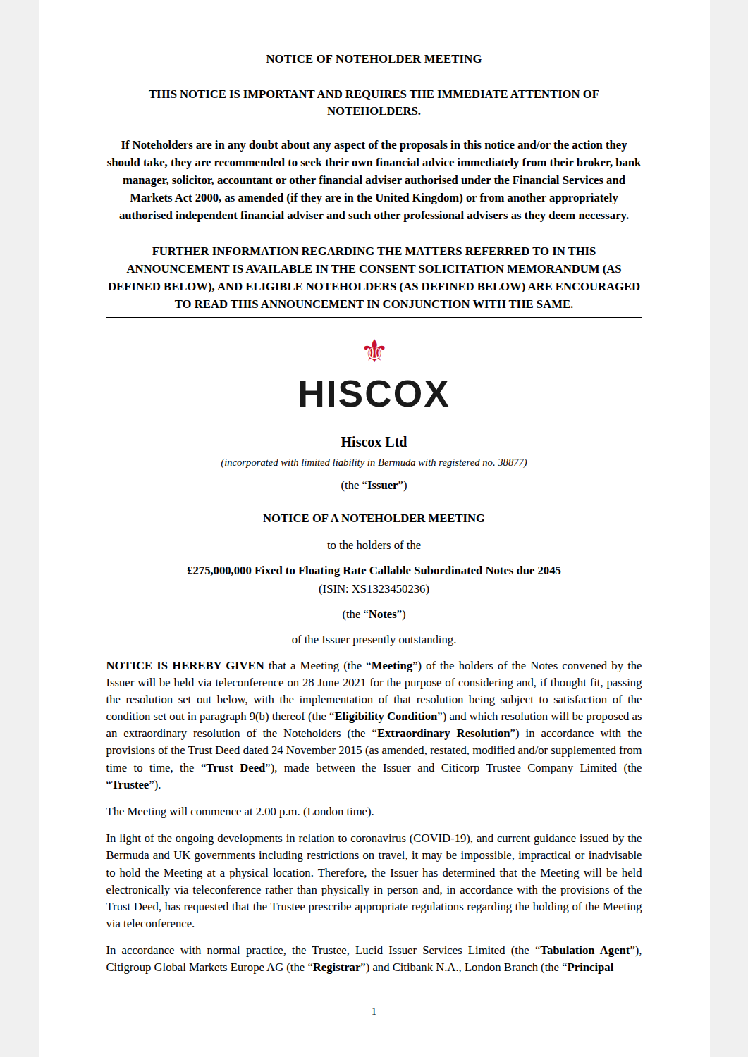NOTICE OF NOTEHOLDER MEETING
THIS NOTICE IS IMPORTANT AND REQUIRES THE IMMEDIATE ATTENTION OF NOTEHOLDERS.
If Noteholders are in any doubt about any aspect of the proposals in this notice and/or the action they should take, they are recommended to seek their own financial advice immediately from their broker, bank manager, solicitor, accountant or other financial adviser authorised under the Financial Services and Markets Act 2000, as amended (if they are in the United Kingdom) or from another appropriately authorised independent financial adviser and such other professional advisers as they deem necessary.
FURTHER INFORMATION REGARDING THE MATTERS REFERRED TO IN THIS ANNOUNCEMENT IS AVAILABLE IN THE CONSENT SOLICITATION MEMORANDUM (AS DEFINED BELOW), AND ELIGIBLE NOTEHOLDERS (AS DEFINED BELOW) ARE ENCOURAGED TO READ THIS ANNOUNCEMENT IN CONJUNCTION WITH THE SAME.
⚜ HISCOX
Hiscox Ltd
(incorporated with limited liability in Bermuda with registered no. 38877)
(the “Issuer”)
NOTICE OF A NOTEHOLDER MEETING
to the holders of the
£275,000,000 Fixed to Floating Rate Callable Subordinated Notes due 2045
(ISIN: XS1323450236)
(the “Notes”)
of the Issuer presently outstanding.
NOTICE IS HEREBY GIVEN that a Meeting (the “Meeting”) of the holders of the Notes convened by the Issuer will be held via teleconference on 28 June 2021 for the purpose of considering and, if thought fit, passing the resolution set out below, with the implementation of that resolution being subject to satisfaction of the condition set out in paragraph 9(b) thereof (the “Eligibility Condition”) and which resolution will be proposed as an extraordinary resolution of the Noteholders (the “Extraordinary Resolution”) in accordance with the provisions of the Trust Deed dated 24 November 2015 (as amended, restated, modified and/or supplemented from time to time, the “Trust Deed”), made between the Issuer and Citicorp Trustee Company Limited (the “Trustee”).
The Meeting will commence at 2.00 p.m. (London time).
In light of the ongoing developments in relation to coronavirus (COVID-19), and current guidance issued by the Bermuda and UK governments including restrictions on travel, it may be impossible, impractical or inadvisable to hold the Meeting at a physical location. Therefore, the Issuer has determined that the Meeting will be held electronically via teleconference rather than physically in person and, in accordance with the provisions of the Trust Deed, has requested that the Trustee prescribe appropriate regulations regarding the holding of the Meeting via teleconference.
In accordance with normal practice, the Trustee, Lucid Issuer Services Limited (the “Tabulation Agent”), Citigroup Global Markets Europe AG (the “Registrar”) and Citibank N.A., London Branch (the “Principal
1